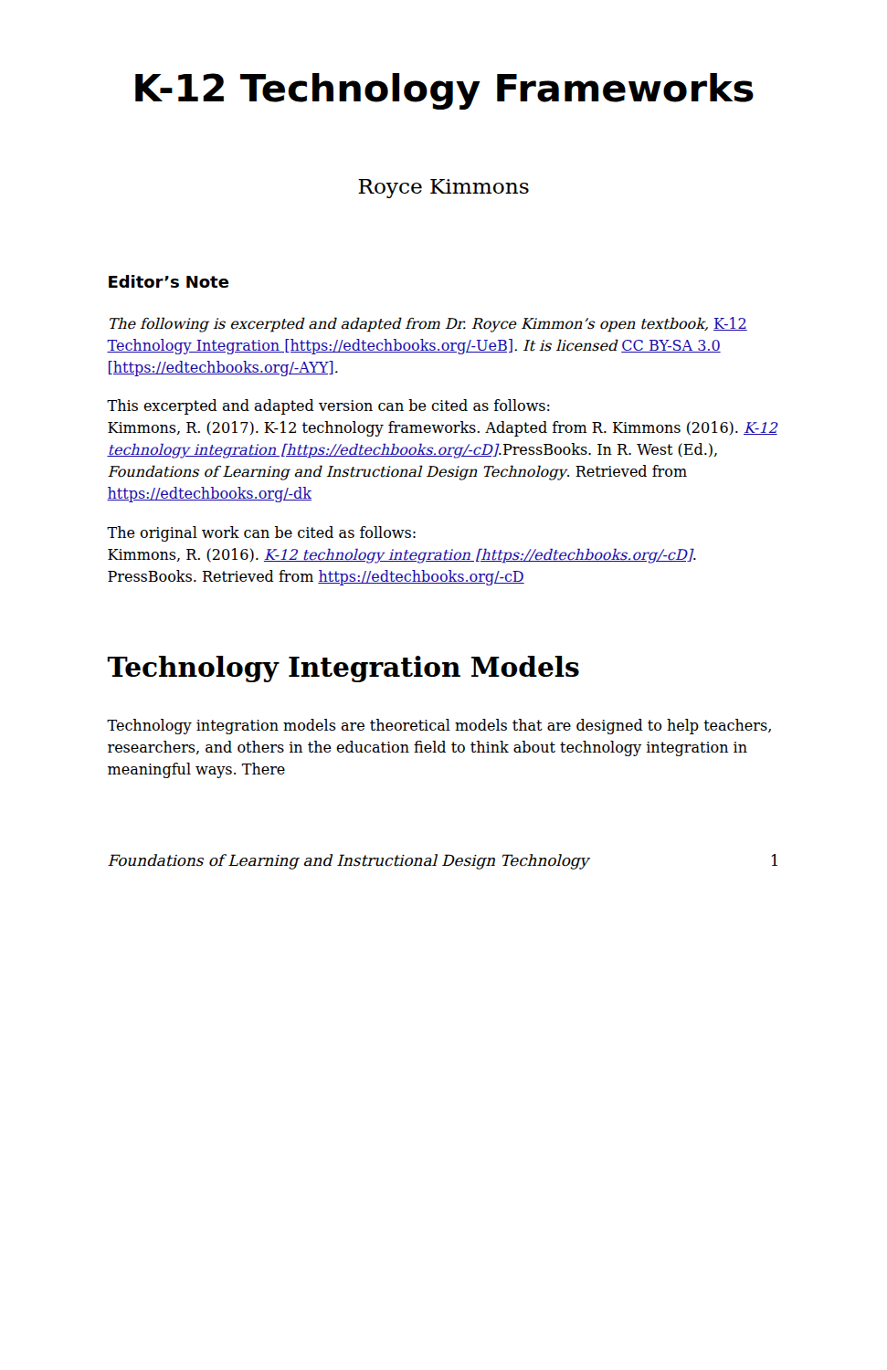K-12 Technology Frameworks
Royce Kimmons
Editor’s Note
The following is excerpted and adapted from Dr. Royce Kimmon’s open textbook, K-12 Technology Integration [https://edtechbooks.org/-UeB]. It is licensed CC BY-SA 3.0 [https://edtechbooks.org/-AYY].
This excerpted and adapted version can be cited as follows:
Kimmons, R. (2017). K-12 technology frameworks. Adapted from R. Kimmons (2016). K-12 technology integration [https://edtechbooks.org/-cD].PressBooks. In R. West (Ed.), Foundations of Learning and Instructional Design Technology. Retrieved from https://edtechbooks.org/-dk
The original work can be cited as follows:
Kimmons, R. (2016). K-12 technology integration [https://edtechbooks.org/-cD]. PressBooks. Retrieved from https://edtechbooks.org/-cD
Technology Integration Models
Technology integration models are theoretical models that are designed to help teachers, researchers, and others in the education field to think about technology integration in meaningful ways. There
Foundations of Learning and Instructional Design Technology 1